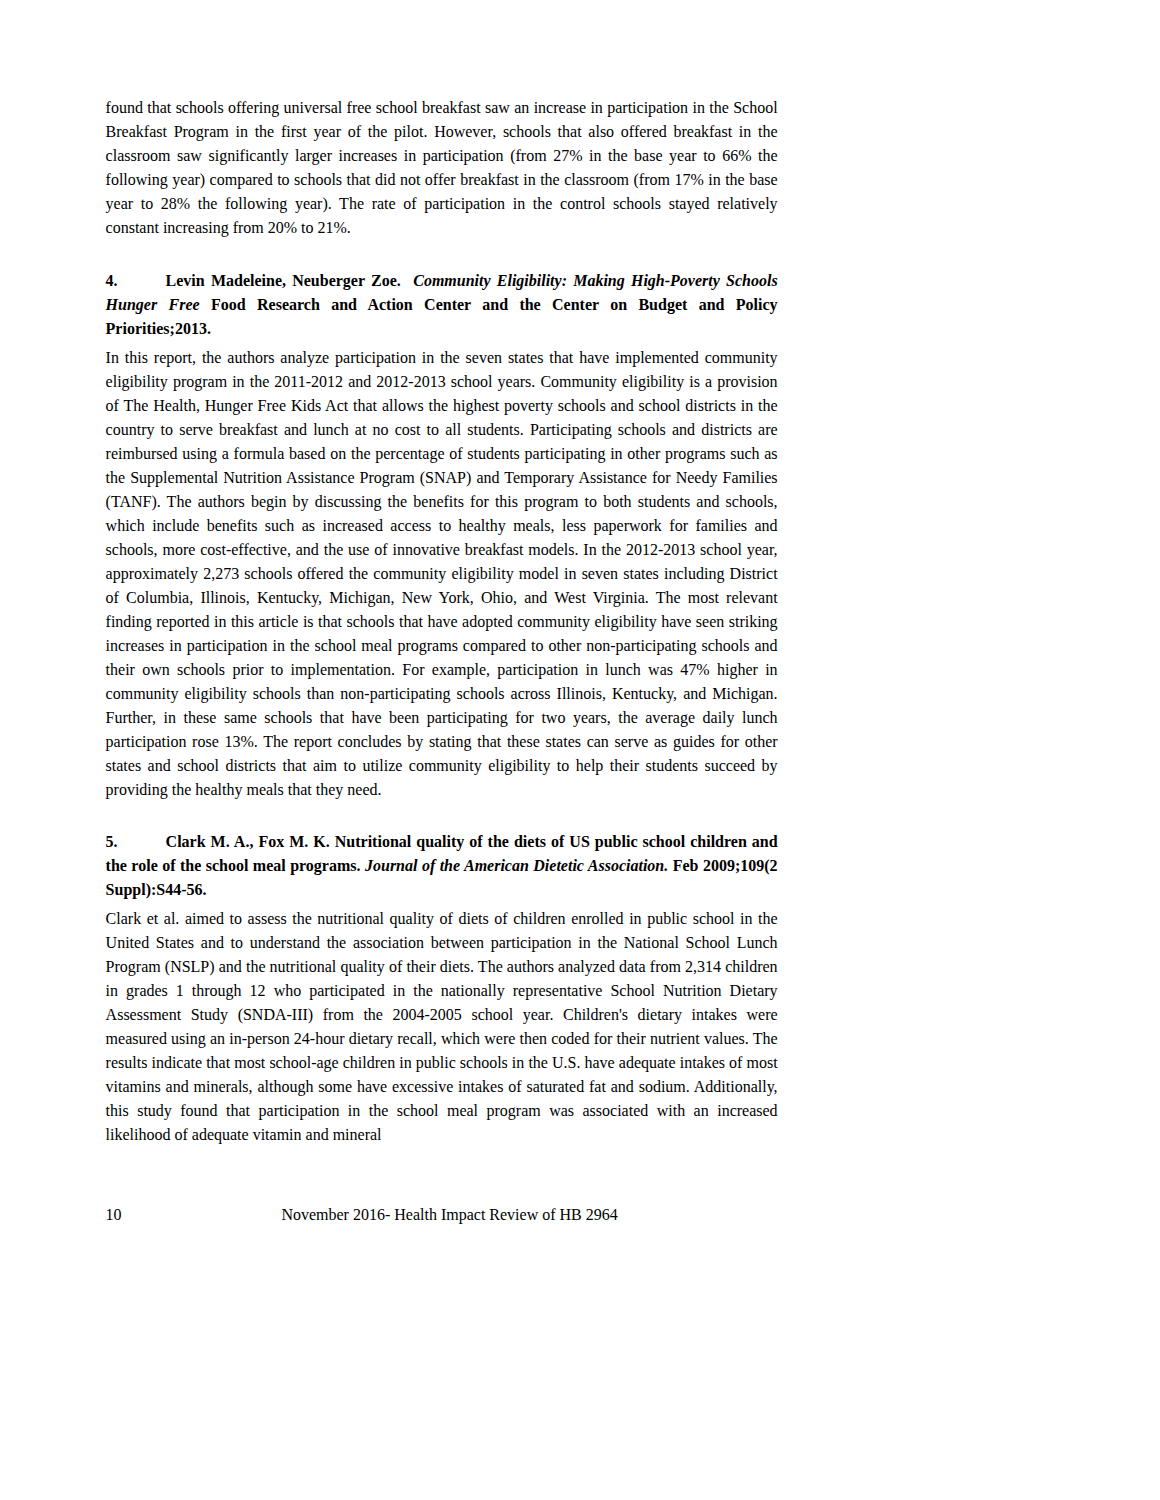found that schools offering universal free school breakfast saw an increase in participation in the School Breakfast Program in the first year of the pilot. However, schools that also offered breakfast in the classroom saw significantly larger increases in participation (from 27% in the base year to 66% the following year) compared to schools that did not offer breakfast in the classroom (from 17% in the base year to 28% the following year). The rate of participation in the control schools stayed relatively constant increasing from 20% to 21%.
4. Levin Madeleine, Neuberger Zoe. Community Eligibility: Making High-Poverty Schools Hunger Free Food Research and Action Center and the Center on Budget and Policy Priorities;2013.
In this report, the authors analyze participation in the seven states that have implemented community eligibility program in the 2011-2012 and 2012-2013 school years. Community eligibility is a provision of The Health, Hunger Free Kids Act that allows the highest poverty schools and school districts in the country to serve breakfast and lunch at no cost to all students. Participating schools and districts are reimbursed using a formula based on the percentage of students participating in other programs such as the Supplemental Nutrition Assistance Program (SNAP) and Temporary Assistance for Needy Families (TANF). The authors begin by discussing the benefits for this program to both students and schools, which include benefits such as increased access to healthy meals, less paperwork for families and schools, more cost-effective, and the use of innovative breakfast models. In the 2012-2013 school year, approximately 2,273 schools offered the community eligibility model in seven states including District of Columbia, Illinois, Kentucky, Michigan, New York, Ohio, and West Virginia. The most relevant finding reported in this article is that schools that have adopted community eligibility have seen striking increases in participation in the school meal programs compared to other non-participating schools and their own schools prior to implementation. For example, participation in lunch was 47% higher in community eligibility schools than non-participating schools across Illinois, Kentucky, and Michigan. Further, in these same schools that have been participating for two years, the average daily lunch participation rose 13%. The report concludes by stating that these states can serve as guides for other states and school districts that aim to utilize community eligibility to help their students succeed by providing the healthy meals that they need.
5. Clark M. A., Fox M. K. Nutritional quality of the diets of US public school children and the role of the school meal programs. Journal of the American Dietetic Association. Feb 2009;109(2 Suppl):S44-56.
Clark et al. aimed to assess the nutritional quality of diets of children enrolled in public school in the United States and to understand the association between participation in the National School Lunch Program (NSLP) and the nutritional quality of their diets. The authors analyzed data from 2,314 children in grades 1 through 12 who participated in the nationally representative School Nutrition Dietary Assessment Study (SNDA-III) from the 2004-2005 school year. Children's dietary intakes were measured using an in-person 24-hour dietary recall, which were then coded for their nutrient values. The results indicate that most school-age children in public schools in the U.S. have adequate intakes of most vitamins and minerals, although some have excessive intakes of saturated fat and sodium. Additionally, this study found that participation in the school meal program was associated with an increased likelihood of adequate vitamin and mineral
10 November 2016- Health Impact Review of HB 2964